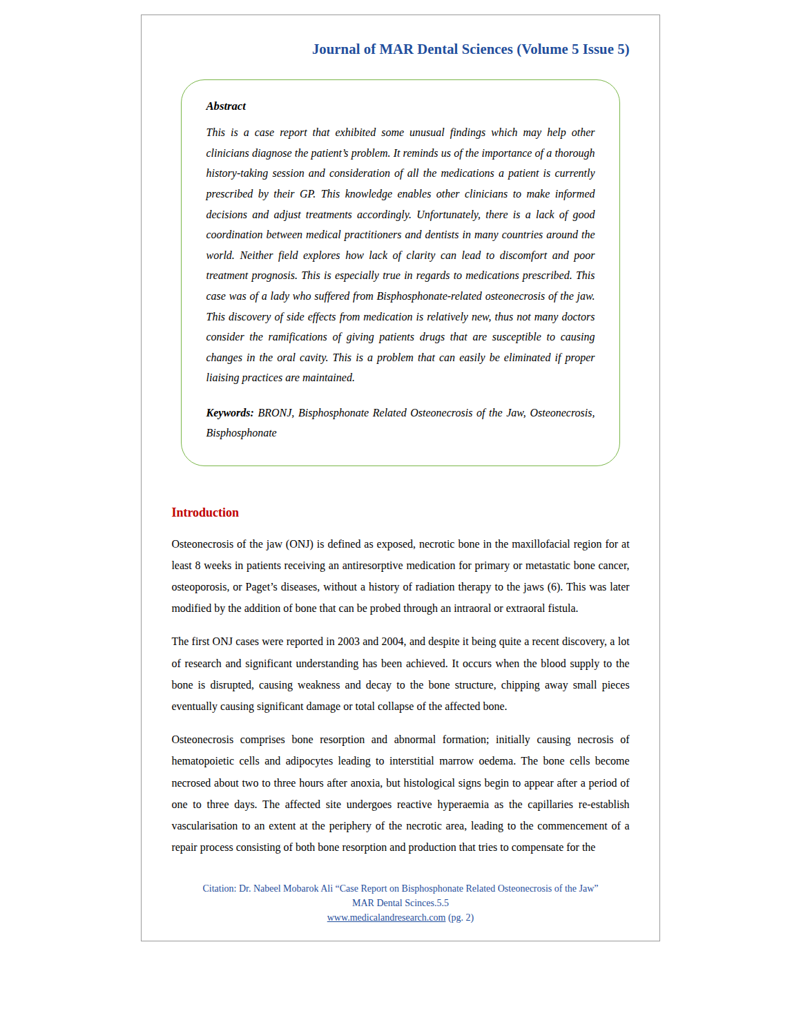Journal of MAR Dental Sciences (Volume 5 Issue 5)
Abstract
This is a case report that exhibited some unusual findings which may help other clinicians diagnose the patient’s problem. It reminds us of the importance of a thorough history-taking session and consideration of all the medications a patient is currently prescribed by their GP. This knowledge enables other clinicians to make informed decisions and adjust treatments accordingly. Unfortunately, there is a lack of good coordination between medical practitioners and dentists in many countries around the world. Neither field explores how lack of clarity can lead to discomfort and poor treatment prognosis. This is especially true in regards to medications prescribed. This case was of a lady who suffered from Bisphosphonate-related osteonecrosis of the jaw. This discovery of side effects from medication is relatively new, thus not many doctors consider the ramifications of giving patients drugs that are susceptible to causing changes in the oral cavity. This is a problem that can easily be eliminated if proper liaising practices are maintained.
Keywords: BRONJ, Bisphosphonate Related Osteonecrosis of the Jaw, Osteonecrosis, Bisphosphonate
Introduction
Osteonecrosis of the jaw (ONJ) is defined as exposed, necrotic bone in the maxillofacial region for at least 8 weeks in patients receiving an antiresorptive medication for primary or metastatic bone cancer, osteoporosis, or Paget’s diseases, without a history of radiation therapy to the jaws (6). This was later modified by the addition of bone that can be probed through an intraoral or extraoral fistula.
The first ONJ cases were reported in 2003 and 2004, and despite it being quite a recent discovery, a lot of research and significant understanding has been achieved. It occurs when the blood supply to the bone is disrupted, causing weakness and decay to the bone structure, chipping away small pieces eventually causing significant damage or total collapse of the affected bone.
Osteonecrosis comprises bone resorption and abnormal formation; initially causing necrosis of hematopoietic cells and adipocytes leading to interstitial marrow oedema. The bone cells become necrosed about two to three hours after anoxia, but histological signs begin to appear after a period of one to three days. The affected site undergoes reactive hyperaemia as the capillaries re-establish vascularisation to an extent at the periphery of the necrotic area, leading to the commencement of a repair process consisting of both bone resorption and production that tries to compensate for the
Citation: Dr. Nabeel Mobarok Ali “Case Report on Bisphosphonate Related Osteonecrosis of the Jaw”
MAR Dental Scinces.5.5
www.medicalandresearch.com (pg. 2)